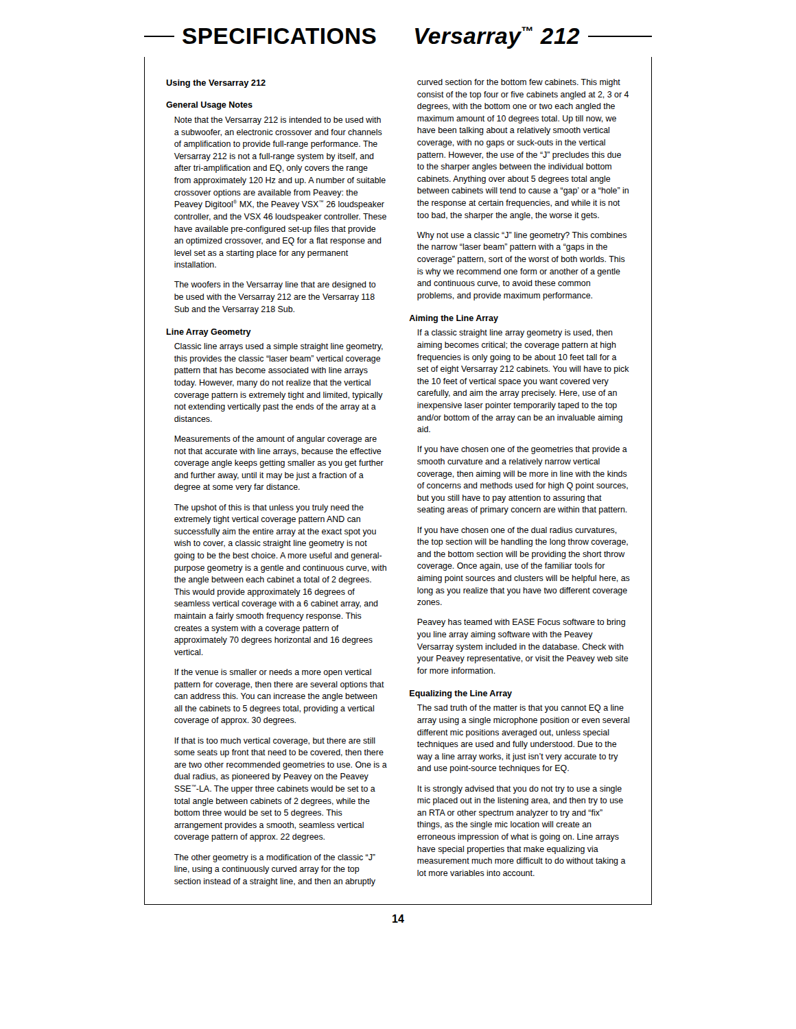SPECIFICATIONS Versarray™ 212
Using the Versarray 212
General Usage Notes
Note that the Versarray 212 is intended to be used with a subwoofer, an electronic crossover and four channels of amplification to provide full-range performance. The Versarray 212 is not a full-range system by itself, and after tri-amplification and EQ, only covers the range from approximately 120 Hz and up. A number of suitable crossover options are available from Peavey: the Peavey Digitool® MX, the Peavey VSX™ 26 loudspeaker controller, and the VSX 46 loudspeaker controller. These have available pre-configured set-up files that provide an optimized crossover, and EQ for a flat response and level set as a starting place for any permanent installation.
The woofers in the Versarray line that are designed to be used with the Versarray 212 are the Versarray 118 Sub and the Versarray 218 Sub.
Line Array Geometry
Classic line arrays used a simple straight line geometry, this provides the classic “laser beam” vertical coverage pattern that has become associated with line arrays today. However, many do not realize that the vertical coverage pattern is extremely tight and limited, typically not extending vertically past the ends of the array at a distances.
Measurements of the amount of angular coverage are not that accurate with line arrays, because the effective coverage angle keeps getting smaller as you get further and further away, until it may be just a fraction of a degree at some very far distance.
The upshot of this is that unless you truly need the extremely tight vertical coverage pattern AND can successfully aim the entire array at the exact spot you wish to cover, a classic straight line geometry is not going to be the best choice. A more useful and general-purpose geometry is a gentle and continuous curve, with the angle between each cabinet a total of 2 degrees. This would provide approximately 16 degrees of seamless vertical coverage with a 6 cabinet array, and maintain a fairly smooth frequency response. This creates a system with a coverage pattern of approximately 70 degrees horizontal and 16 degrees vertical.
If the venue is smaller or needs a more open vertical pattern for coverage, then there are several options that can address this. You can increase the angle between all the cabinets to 5 degrees total, providing a vertical coverage of approx. 30 degrees.
If that is too much vertical coverage, but there are still some seats up front that need to be covered, then there are two other recommended geometries to use. One is a dual radius, as pioneered by Peavey on the Peavey SSE™-LA. The upper three cabinets would be set to a total angle between cabinets of 2 degrees, while the bottom three would be set to 5 degrees. This arrangement provides a smooth, seamless vertical coverage pattern of approx. 22 degrees.
The other geometry is a modification of the classic “J” line, using a continuously curved array for the top section instead of a straight line, and then an abruptly curved section for the bottom few cabinets. This might consist of the top four or five cabinets angled at 2, 3 or 4 degrees, with the bottom one or two each angled the maximum amount of 10 degrees total. Up till now, we have been talking about a relatively smooth vertical coverage, with no gaps or suck-outs in the vertical pattern. However, the use of the “J” precludes this due to the sharper angles between the individual bottom cabinets. Anything over about 5 degrees total angle between cabinets will tend to cause a “gap’ or a “hole” in the response at certain frequencies, and while it is not too bad, the sharper the angle, the worse it gets.
Why not use a classic “J” line geometry? This combines the narrow “laser beam” pattern with a “gaps in the coverage” pattern, sort of the worst of both worlds. This is why we recommend one form or another of a gentle and continuous curve, to avoid these common problems, and provide maximum performance.
Aiming the Line Array
If a classic straight line array geometry is used, then aiming becomes critical; the coverage pattern at high frequencies is only going to be about 10 feet tall for a set of eight Versarray 212 cabinets. You will have to pick the 10 feet of vertical space you want covered very carefully, and aim the array precisely. Here, use of an inexpensive laser pointer temporarily taped to the top and/or bottom of the array can be an invaluable aiming aid.
If you have chosen one of the geometries that provide a smooth curvature and a relatively narrow vertical coverage, then aiming will be more in line with the kinds of concerns and methods used for high Q point sources, but you still have to pay attention to assuring that seating areas of primary concern are within that pattern.
If you have chosen one of the dual radius curvatures, the top section will be handling the long throw coverage, and the bottom section will be providing the short throw coverage. Once again, use of the familiar tools for aiming point sources and clusters will be helpful here, as long as you realize that you have two different coverage zones.
Peavey has teamed with EASE Focus software to bring you line array aiming software with the Peavey Versarray system included in the database. Check with your Peavey representative, or visit the Peavey web site for more information.
Equalizing the Line Array
The sad truth of the matter is that you cannot EQ a line array using a single microphone position or even several different mic positions averaged out, unless special techniques are used and fully understood. Due to the way a line array works, it just isn’t very accurate to try and use point-source techniques for EQ.
It is strongly advised that you do not try to use a single mic placed out in the listening area, and then try to use an RTA or other spectrum analyzer to try and “fix” things, as the single mic location will create an erroneous impression of what is going on. Line arrays have special properties that make equalizing via measurement much more difficult to do without taking a lot more variables into account.
14